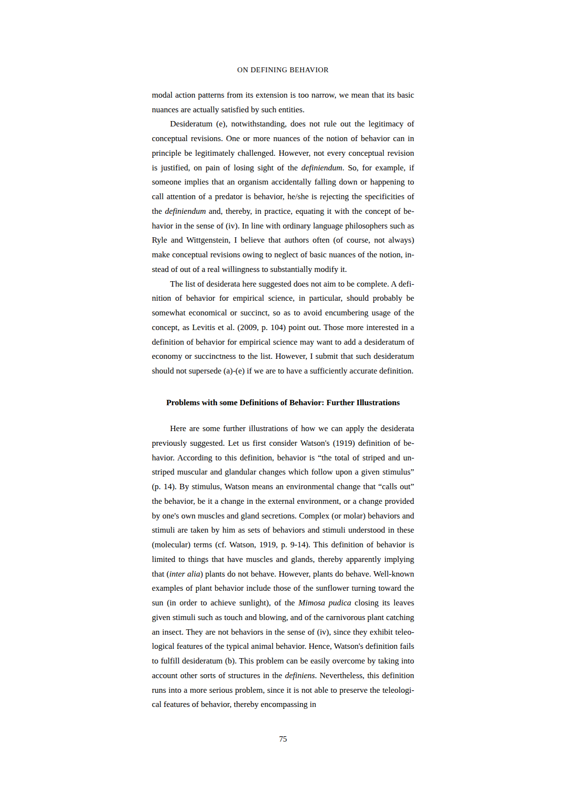ON DEFINING BEHAVIOR
modal action patterns from its extension is too narrow, we mean that its basic nuances are actually satisfied by such entities.
Desideratum (e), notwithstanding, does not rule out the legitimacy of conceptual revisions. One or more nuances of the notion of behavior can in principle be legitimately challenged. However, not every conceptual revision is justified, on pain of losing sight of the definiendum. So, for example, if someone implies that an organism accidentally falling down or happening to call attention of a predator is behavior, he/she is rejecting the specificities of the definiendum and, thereby, in practice, equating it with the concept of behavior in the sense of (iv). In line with ordinary language philosophers such as Ryle and Wittgenstein, I believe that authors often (of course, not always) make conceptual revisions owing to neglect of basic nuances of the notion, instead of out of a real willingness to substantially modify it.
The list of desiderata here suggested does not aim to be complete. A definition of behavior for empirical science, in particular, should probably be somewhat economical or succinct, so as to avoid encumbering usage of the concept, as Levitis et al. (2009, p. 104) point out. Those more interested in a definition of behavior for empirical science may want to add a desideratum of economy or succinctness to the list. However, I submit that such desideratum should not supersede (a)-(e) if we are to have a sufficiently accurate definition.
Problems with some Definitions of Behavior: Further Illustrations
Here are some further illustrations of how we can apply the desiderata previously suggested. Let us first consider Watson's (1919) definition of behavior. According to this definition, behavior is “the total of striped and unstriped muscular and glandular changes which follow upon a given stimulus” (p. 14). By stimulus, Watson means an environmental change that “calls out” the behavior, be it a change in the external environment, or a change provided by one's own muscles and gland secretions. Complex (or molar) behaviors and stimuli are taken by him as sets of behaviors and stimuli understood in these (molecular) terms (cf. Watson, 1919, p. 9-14). This definition of behavior is limited to things that have muscles and glands, thereby apparently implying that (inter alia) plants do not behave. However, plants do behave. Well-known examples of plant behavior include those of the sunflower turning toward the sun (in order to achieve sunlight), of the Mimosa pudica closing its leaves given stimuli such as touch and blowing, and of the carnivorous plant catching an insect. They are not behaviors in the sense of (iv), since they exhibit teleological features of the typical animal behavior. Hence, Watson's definition fails to fulfill desideratum (b). This problem can be easily overcome by taking into account other sorts of structures in the definiens. Nevertheless, this definition runs into a more serious problem, since it is not able to preserve the teleological features of behavior, thereby encompassing in
75